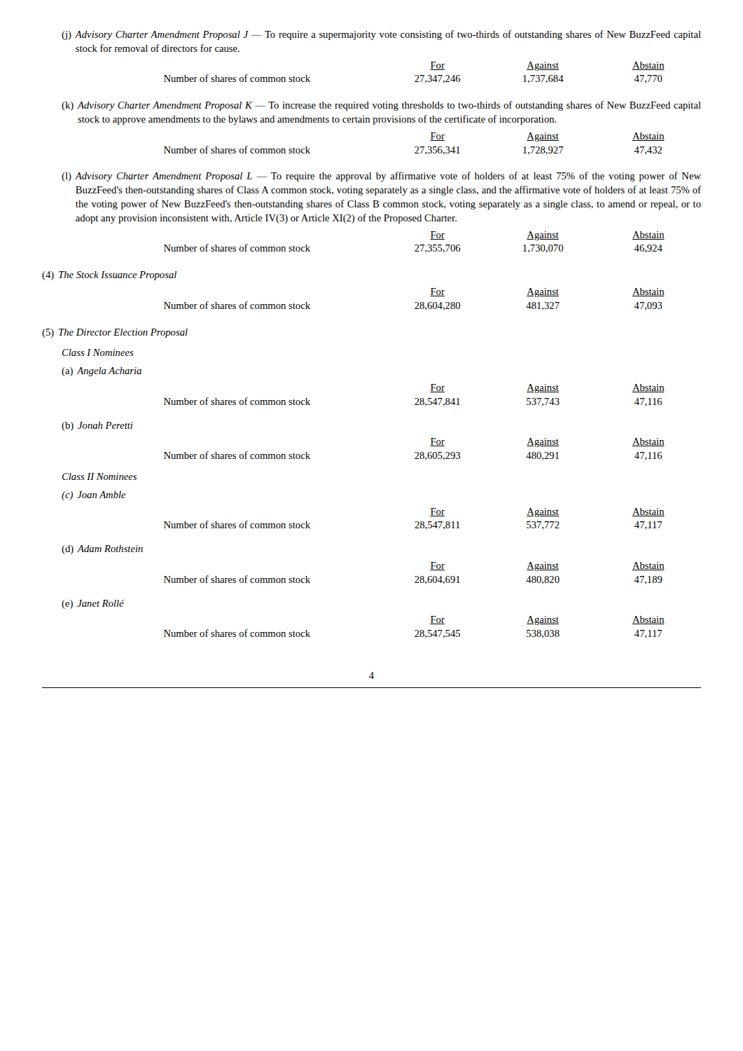(j)
Advisory Charter Amendment Proposal J — To require a supermajority vote consisting of two-thirds of outstanding shares of New BuzzFeed capital stock for removal of directors for cause.
| | | For | Against | Abstain |
| | Number of shares of common stock | 27,347,246 | 1,737,684 | 47,770 |
(k)
Advisory Charter Amendment Proposal K — To increase the required voting thresholds to two-thirds of outstanding shares of New BuzzFeed capital stock to approve amendments to the bylaws and amendments to certain provisions of the certificate of incorporation.
| | | For | Against | Abstain |
| | Number of shares of common stock | 27,356,341 | 1,728,927 | 47,432 |
(l)
Advisory Charter Amendment Proposal L — To require the approval by affirmative vote of holders of at least 75% of the voting power of New BuzzFeed's then-outstanding shares of Class A common stock, voting separately as a single class, and the affirmative vote of holders of at least 75% of the voting power of New BuzzFeed's then-outstanding shares of Class B common stock, voting separately as a single class, to amend or repeal, or to adopt any provision inconsistent with, Article IV(3) or Article XI(2) of the Proposed Charter.
| | | For | Against | Abstain |
| | Number of shares of common stock | 27,355,706 | 1,730,070 | 46,924 |
(4)
The Stock Issuance Proposal
| | | For | Against | Abstain |
| | Number of shares of common stock | 28,604,280 | 481,327 | 47,093 |
(5)
The Director Election Proposal
Class I Nominees
(a)
Angela Acharia
| | | For | Against | Abstain |
| | Number of shares of common stock | 28,547,841 | 537,743 | 47,116 |
(b)
Jonah Peretti
| | | For | Against | Abstain |
| | Number of shares of common stock | 28,605,293 | 480,291 | 47,116 |
Class II Nominees
(c)
Joan Amble
| | | For | Against | Abstain |
| | Number of shares of common stock | 28,547,811 | 537,772 | 47,117 |
(d)
Adam Rothstein
| | | For | Against | Abstain |
| | Number of shares of common stock | 28,604,691 | 480,820 | 47,189 |
(e)
Janet Rollé
| | | For | Against | Abstain |
| | Number of shares of common stock | 28,547,545 | 538,038 | 47,117 |
4